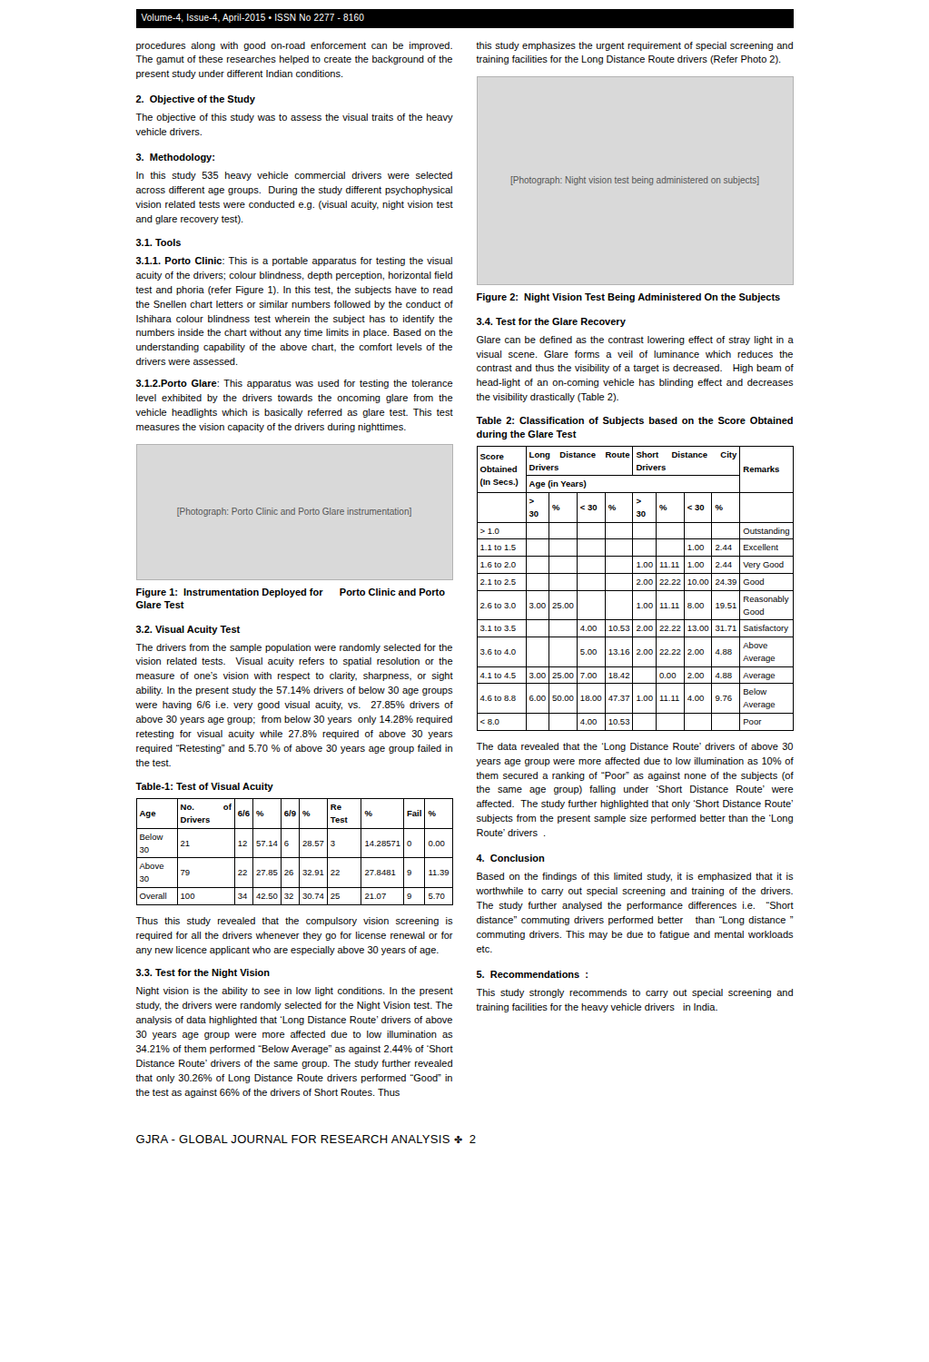Volume-4, Issue-4, April-2015 • ISSN No 2277 - 8160
procedures along with good on-road enforcement can be improved. The gamut of these researches helped to create the background of the present study under different Indian conditions.
2. Objective of the Study
The objective of this study was to assess the visual traits of the heavy vehicle drivers.
3. Methodology:
In this study 535 heavy vehicle commercial drivers were selected across different age groups. During the study different psychophysical vision related tests were conducted e.g. (visual acuity, night vision test and glare recovery test).
3.1. Tools
3.1.1. Porto Clinic: This is a portable apparatus for testing the visual acuity of the drivers; colour blindness, depth perception, horizontal field test and phoria (refer Figure 1). In this test, the subjects have to read the Snellen chart letters or similar numbers followed by the conduct of Ishihara colour blindness test wherein the subject has to identify the numbers inside the chart without any time limits in place. Based on the understanding capability of the above chart, the comfort levels of the drivers were assessed.
3.1.2.Porto Glare: This apparatus was used for testing the tolerance level exhibited by the drivers towards the oncoming glare from the vehicle headlights which is basically referred as glare test. This test measures the vision capacity of the drivers during nighttimes.
[Photograph: Porto Clinic and Porto Glare instrumentation]
Figure 1: Instrumentation Deployed for Porto Clinic and Porto Glare Test
3.2. Visual Acuity Test
The drivers from the sample population were randomly selected for the vision related tests. Visual acuity refers to spatial resolution or the measure of one’s vision with respect to clarity, sharpness, or sight ability. In the present study the 57.14% drivers of below 30 age groups were having 6/6 i.e. very good visual acuity, vs. 27.85% drivers of above 30 years age group; from below 30 years only 14.28% required retesting for visual acuity while 27.8% required of above 30 years required “Retesting” and 5.70 % of above 30 years age group failed in the test.
Table-1: Test of Visual Acuity
| Age | No. of Drivers | 6/6 | % | 6/9 | % | Re Test | % | Fail | % |
| --- | --- | --- | --- | --- | --- | --- | --- | --- | --- |
| Below 30 | 21 | 12 | 57.14 | 6 | 28.57 | 3 | 14.28571 | 0 | 0.00 |
| Above 30 | 79 | 22 | 27.85 | 26 | 32.91 | 22 | 27.8481 | 9 | 11.39 |
| Overall | 100 | 34 | 42.50 | 32 | 30.74 | 25 | 21.07 | 9 | 5.70 |
Thus this study revealed that the compulsory vision screening is required for all the drivers whenever they go for license renewal or for any new licence applicant who are especially above 30 years of age.
3.3. Test for the Night Vision
Night vision is the ability to see in low light conditions. In the present study, the drivers were randomly selected for the Night Vision test. The analysis of data highlighted that ‘Long Distance Route’ drivers of above 30 years age group were more affected due to low illumination as 34.21% of them performed “Below Average” as against 2.44% of ‘Short Distance Route’ drivers of the same group. The study further revealed that only 30.26% of Long Distance Route drivers performed “Good” in the test as against 66% of the drivers of Short Routes. Thus
this study emphasizes the urgent requirement of special screening and training facilities for the Long Distance Route drivers (Refer Photo 2).
[Photograph: Night vision test being administered on subjects]
Figure 2: Night Vision Test Being Administered On the Subjects
3.4. Test for the Glare Recovery
Glare can be defined as the contrast lowering effect of stray light in a visual scene. Glare forms a veil of luminance which reduces the contrast and thus the visibility of a target is decreased. High beam of head-light of an on-coming vehicle has blinding effect and decreases the visibility drastically (Table 2).
Table 2: Classification of Subjects based on the Score Obtained during the Glare Test
| Score Obtained (In Secs.) | Long Distance Route Drivers | Short Distance City Drivers | Remarks |
| --- | --- | --- | --- |
| Age (in Years) |
| | > 30 | % | < 30 | % | > 30 | % | < 30 | % | |
| > 1.0 | | | | | | | | | Outstanding |
| 1.1 to 1.5 | | | | | | | 1.00 | 2.44 | Excellent |
| 1.6 to 2.0 | | | | | 1.00 | 11.11 | 1.00 | 2.44 | Very Good |
| 2.1 to 2.5 | | | | | 2.00 | 22.22 | 10.00 | 24.39 | Good |
| 2.6 to 3.0 | 3.00 | 25.00 | | | 1.00 | 11.11 | 8.00 | 19.51 | Reasonably Good |
| 3.1 to 3.5 | | | 4.00 | 10.53 | 2.00 | 22.22 | 13.00 | 31.71 | Satisfactory |
| 3.6 to 4.0 | | | 5.00 | 13.16 | 2.00 | 22.22 | 2.00 | 4.88 | Above Average |
| 4.1 to 4.5 | 3.00 | 25.00 | 7.00 | 18.42 | | 0.00 | 2.00 | 4.88 | Average |
| 4.6 to 8.8 | 6.00 | 50.00 | 18.00 | 47.37 | 1.00 | 11.11 | 4.00 | 9.76 | Below Average |
| < 8.0 | | | 4.00 | 10.53 | | | | | Poor |
The data revealed that the ‘Long Distance Route’ drivers of above 30 years age group were more affected due to low illumination as 10% of them secured a ranking of “Poor” as against none of the subjects (of the same age group) falling under ‘Short Distance Route’ were affected. The study further highlighted that only ‘Short Distance Route’ subjects from the present sample size performed better than the ‘Long Route’ drivers .
4. Conclusion
Based on the findings of this limited study, it is emphasized that it is worthwhile to carry out special screening and training of the drivers. The study further analysed the performance differences i.e. “Short distance” commuting drivers performed better than “Long distance ” commuting drivers. This may be due to fatigue and mental workloads etc.
5. Recommendations :
This study strongly recommends to carry out special screening and training facilities for the heavy vehicle drivers in India.
GJRA - GLOBAL JOURNAL FOR RESEARCH ANALYSIS ✤ 2